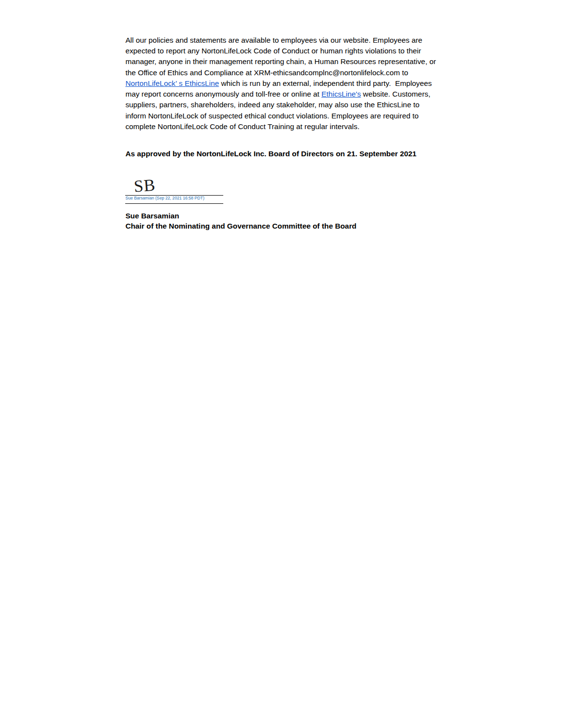All our policies and statements are available to employees via our website. Employees are expected to report any NortonLifeLock Code of Conduct or human rights violations to their manager, anyone in their management reporting chain, a Human Resources representative, or the Office of Ethics and Compliance at XRM-ethicsandcomplnc@nortonlifelock.com to NortonLifeLock’ s EthicsLine which is run by an external, independent third party. Employees may report concerns anonymously and toll-free or online at EthicsLine's website. Customers, suppliers, partners, shareholders, indeed any stakeholder, may also use the EthicsLine to inform NortonLifeLock of suspected ethical conduct violations. Employees are required to complete NortonLifeLock Code of Conduct Training at regular intervals.
As approved by the NortonLifeLock Inc. Board of Directors on 21. September 2021
S B
Sue Barsamian (Sep 22, 2021 16:58 PDT)
Sue Barsamian
Chair of the Nominating and Governance Committee of the Board